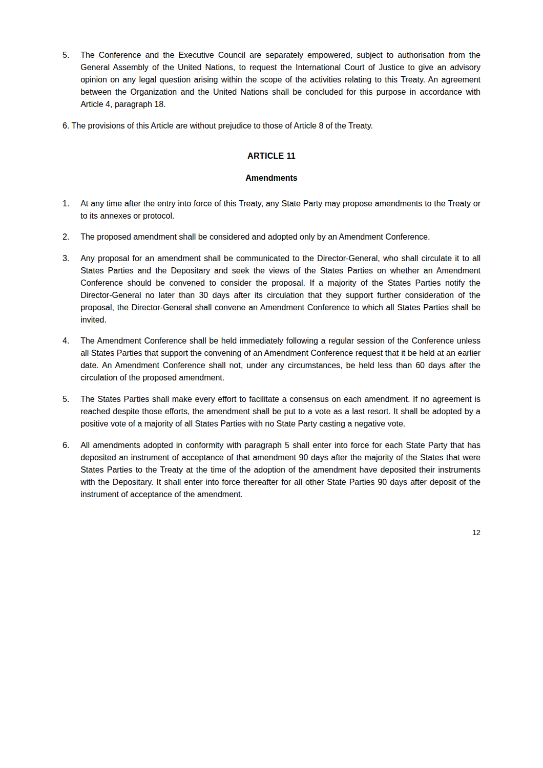The Conference and the Executive Council are separately empowered, subject to authorisation from the General Assembly of the United Nations, to request the International Court of Justice to give an advisory opinion on any legal question arising within the scope of the activities relating to this Treaty. An agreement between the Organization and the United Nations shall be concluded for this purpose in accordance with Article 4, paragraph 18.
6. The provisions of this Article are without prejudice to those of Article 8 of the Treaty.
ARTICLE 11
Amendments
At any time after the entry into force of this Treaty, any State Party may propose amendments to the Treaty or to its annexes or protocol.
The proposed amendment shall be considered and adopted only by an Amendment Conference.
Any proposal for an amendment shall be communicated to the Director-General, who shall circulate it to all States Parties and the Depositary and seek the views of the States Parties on whether an Amendment Conference should be convened to consider the proposal. If a majority of the States Parties notify the Director-General no later than 30 days after its circulation that they support further consideration of the proposal, the Director-General shall convene an Amendment Conference to which all States Parties shall be invited.
The Amendment Conference shall be held immediately following a regular session of the Conference unless all States Parties that support the convening of an Amendment Conference request that it be held at an earlier date. An Amendment Conference shall not, under any circumstances, be held less than 60 days after the circulation of the proposed amendment.
The States Parties shall make every effort to facilitate a consensus on each amendment. If no agreement is reached despite those efforts, the amendment shall be put to a vote as a last resort. It shall be adopted by a positive vote of a majority of all States Parties with no State Party casting a negative vote.
All amendments adopted in conformity with paragraph 5 shall enter into force for each State Party that has deposited an instrument of acceptance of that amendment 90 days after the majority of the States that were States Parties to the Treaty at the time of the adoption of the amendment have deposited their instruments with the Depositary. It shall enter into force thereafter for all other State Parties 90 days after deposit of the instrument of acceptance of the amendment.
12